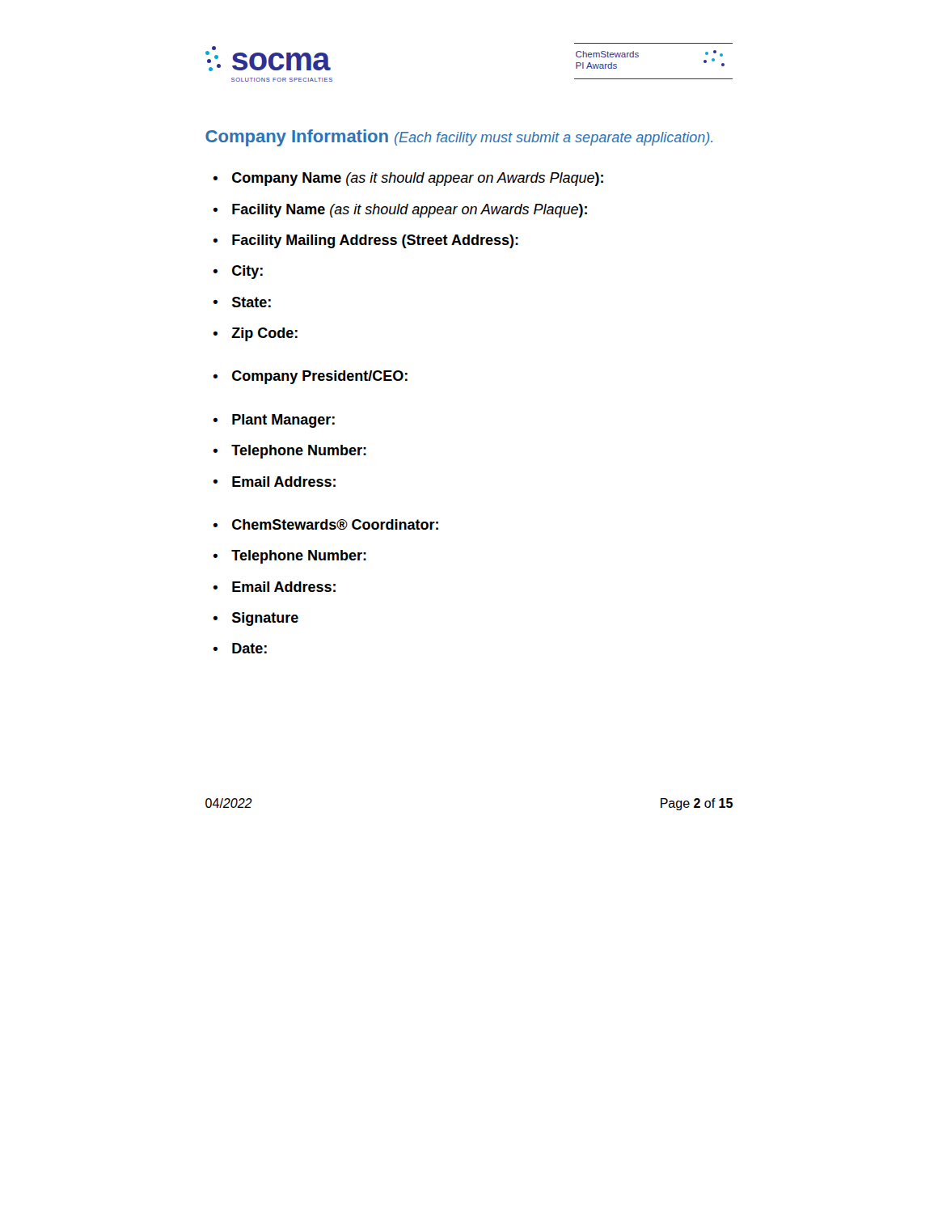socma
SOLUTIONS FOR SPECIALTIES
ChemStewards
PI Awards
Company Information (Each facility must submit a separate application).
Company Name (as it should appear on Awards Plaque):
Facility Name (as it should appear on Awards Plaque):
Facility Mailing Address (Street Address):
City:
State:
Zip Code:
Company President/CEO:
Plant Manager:
Telephone Number:
Email Address:
ChemStewards® Coordinator:
Telephone Number:
Email Address:
Signature
Date:
04/2022
Page 2 of 15